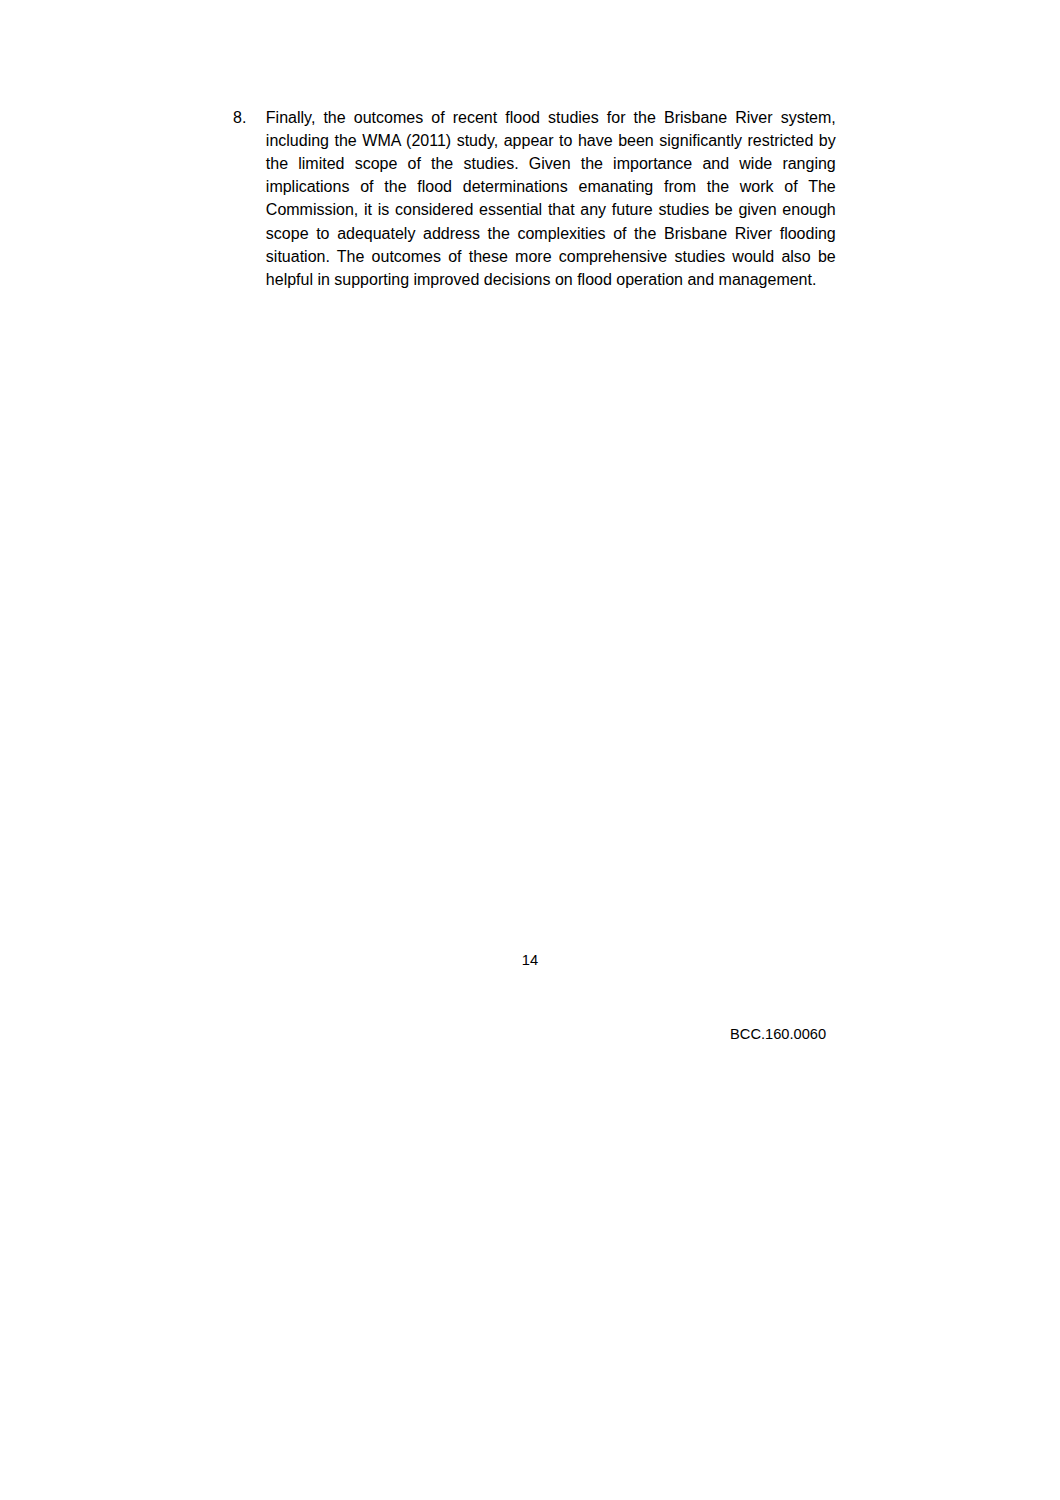8. Finally, the outcomes of recent flood studies for the Brisbane River system, including the WMA (2011) study, appear to have been significantly restricted by the limited scope of the studies. Given the importance and wide ranging implications of the flood determinations emanating from the work of The Commission, it is considered essential that any future studies be given enough scope to adequately address the complexities of the Brisbane River flooding situation. The outcomes of these more comprehensive studies would also be helpful in supporting improved decisions on flood operation and management.
14
BCC.160.0060